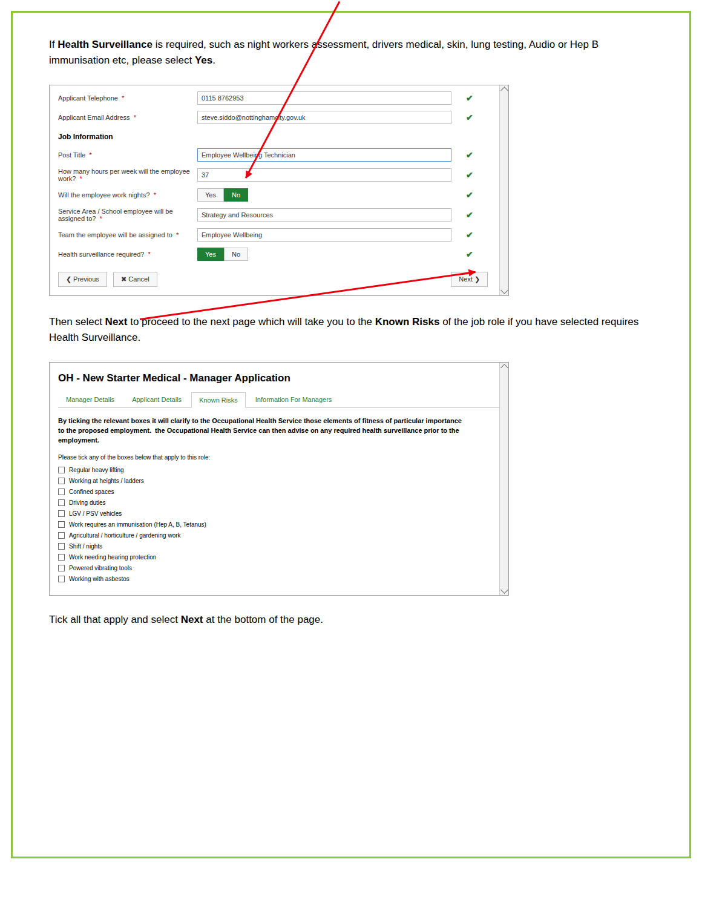If Health Surveillance is required, such as night workers assessment, drivers medical, skin, lung testing, Audio or Hep B immunisation etc, please select Yes.
Applicant Telephone *
✔
Applicant Email Address *
✔
Job Information
Post Title *
✔
How many hours per week will the employee work? *
✔
Will the employee work nights? *
Yes No
✔
Service Area / School employee will be assigned to? *
✔
Team the employee will be assigned to *
✔
Health surveillance required? *
Yes No
✔
❮ Previous ✖ Cancel
Next ❯
Then select Next to proceed to the next page which will take you to the Known Risks of the job role if you have selected requires Health Surveillance.
OH - New Starter Medical - Manager Application
Manager Details Applicant Details Known Risks Information For Managers
By ticking the relevant boxes it will clarify to the Occupational Health Service those elements of fitness of particular importance to the proposed employment. the Occupational Health Service can then advise on any required health surveillance prior to the employment.
Please tick any of the boxes below that apply to this role:
Regular heavy lifting
Working at heights / ladders
Confined spaces
Driving duties
LGV / PSV vehicles
Work requires an immunisation (Hep A, B, Tetanus)
Agricultural / horticulture / gardening work
Shift / nights
Work needing hearing protection
Powered vibrating tools
Working with asbestos
Tick all that apply and select Next at the bottom of the page.